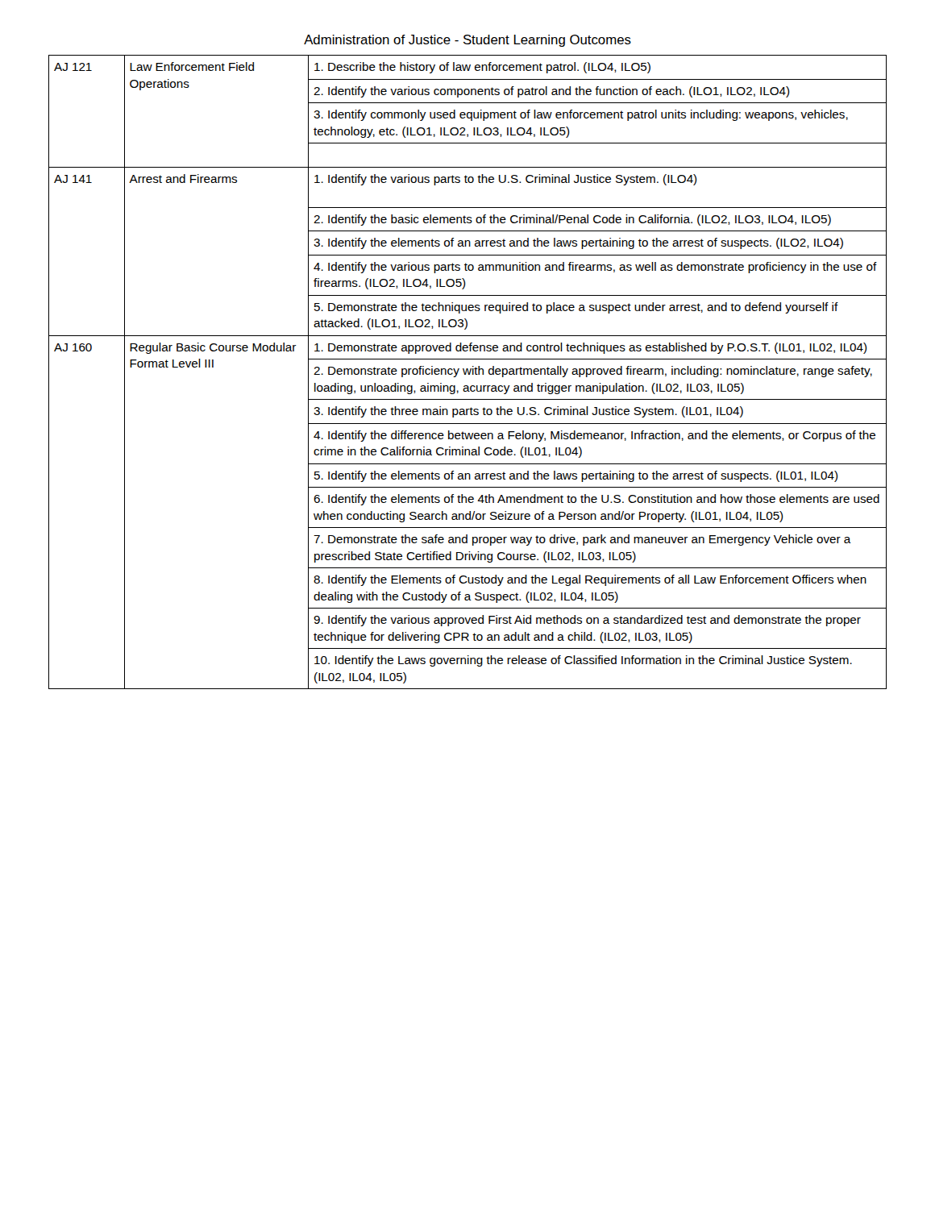Administration of Justice - Student Learning Outcomes
| AJ 121 | Law Enforcement Field Operations | 1. Describe the history of law enforcement patrol. (ILO4, ILO5) |
| 2. Identify the various components of patrol and the function of each. (ILO1, ILO2, ILO4) |
| 3. Identify commonly used equipment of law enforcement patrol units including: weapons, vehicles, technology, etc. (ILO1, ILO2, ILO3, ILO4, ILO5) |
| AJ 141 | Arrest and Firearms | 1. Identify the various parts to the U.S. Criminal Justice System. (ILO4) |
| 2. Identify the basic elements of the Criminal/Penal Code in California. (ILO2, ILO3, ILO4, ILO5) |
| 3. Identify the elements of an arrest and the laws pertaining to the arrest of suspects. (ILO2, ILO4) |
| 4. Identify the various parts to ammunition and firearms, as well as demonstrate proficiency in the use of firearms. (ILO2, ILO4, ILO5) |
| 5. Demonstrate the techniques required to place a suspect under arrest, and to defend yourself if attacked. (ILO1, ILO2, ILO3) |
| AJ 160 | Regular Basic Course Modular Format Level III | 1. Demonstrate approved defense and control techniques as established by P.O.S.T. (IL01, IL02, IL04) |
| 2. Demonstrate proficiency with departmentally approved firearm, including: nominclature, range safety, loading, unloading, aiming, acurracy and trigger manipulation. (IL02, IL03, IL05) |
| 3. Identify the three main parts to the U.S. Criminal Justice System. (IL01, IL04) |
| 4. Identify the difference between a Felony, Misdemeanor, Infraction, and the elements, or Corpus of the crime in the California Criminal Code. (IL01, IL04) |
| 5. Identify the elements of an arrest and the laws pertaining to the arrest of suspects. (IL01, IL04) |
| 6. Identify the elements of the 4th Amendment to the U.S. Constitution and how those elements are used when conducting Search and/or Seizure of a Person and/or Property. (IL01, IL04, IL05) |
| 7. Demonstrate the safe and proper way to drive, park and maneuver an Emergency Vehicle over a prescribed State Certified Driving Course. (IL02, IL03, IL05) |
| 8. Identify the Elements of Custody and the Legal Requirements of all Law Enforcement Officers when dealing with the Custody of a Suspect. (IL02, IL04, IL05) |
| 9. Identify the various approved First Aid methods on a standardized test and demonstrate the proper technique for delivering CPR to an adult and a child. (IL02, IL03, IL05) |
| 10. Identify the Laws governing the release of Classified Information in the Criminal Justice System. (IL02, IL04, IL05) |